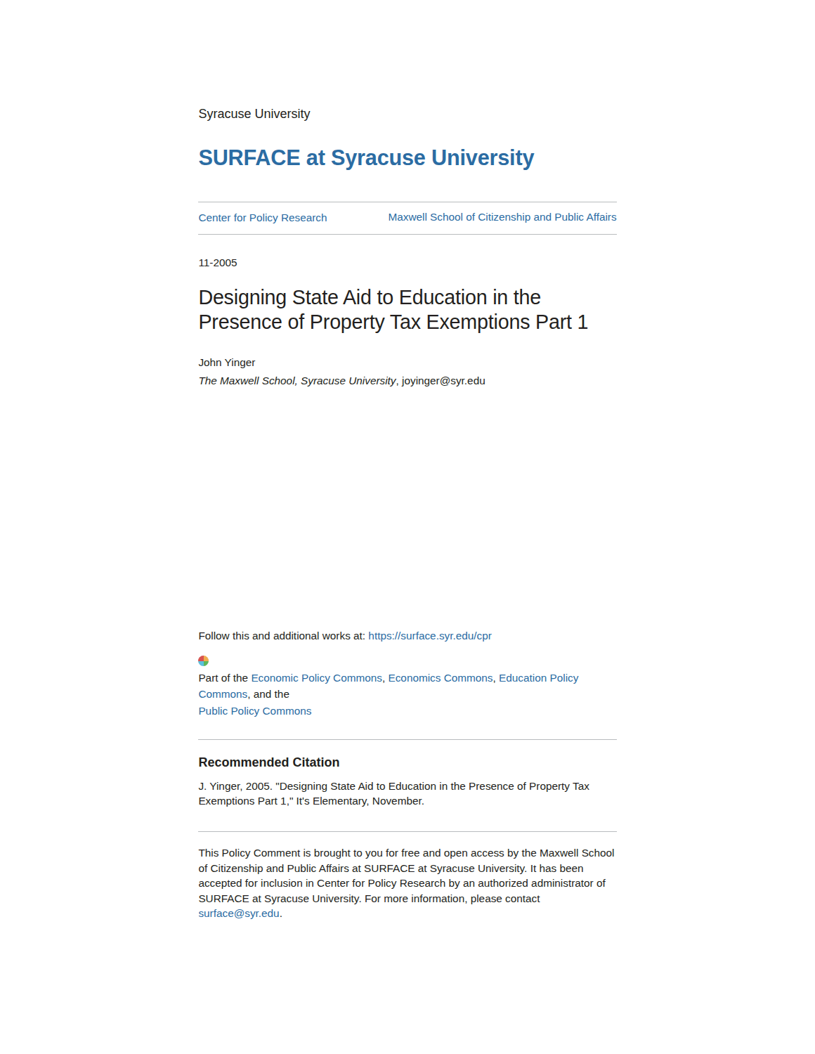Syracuse University
SURFACE at Syracuse University
Center for Policy Research
Maxwell School of Citizenship and Public Affairs
11-2005
Designing State Aid to Education in the Presence of Property Tax Exemptions Part 1
John Yinger
The Maxwell School, Syracuse University, joyinger@syr.edu
Follow this and additional works at: https://surface.syr.edu/cpr
Part of the Economic Policy Commons, Economics Commons, Education Policy Commons, and the
Public Policy Commons
Recommended Citation
J. Yinger, 2005. "Designing State Aid to Education in the Presence of Property Tax Exemptions Part 1," It's Elementary, November.
This Policy Comment is brought to you for free and open access by the Maxwell School of Citizenship and Public Affairs at SURFACE at Syracuse University. It has been accepted for inclusion in Center for Policy Research by an authorized administrator of SURFACE at Syracuse University. For more information, please contact surface@syr.edu.